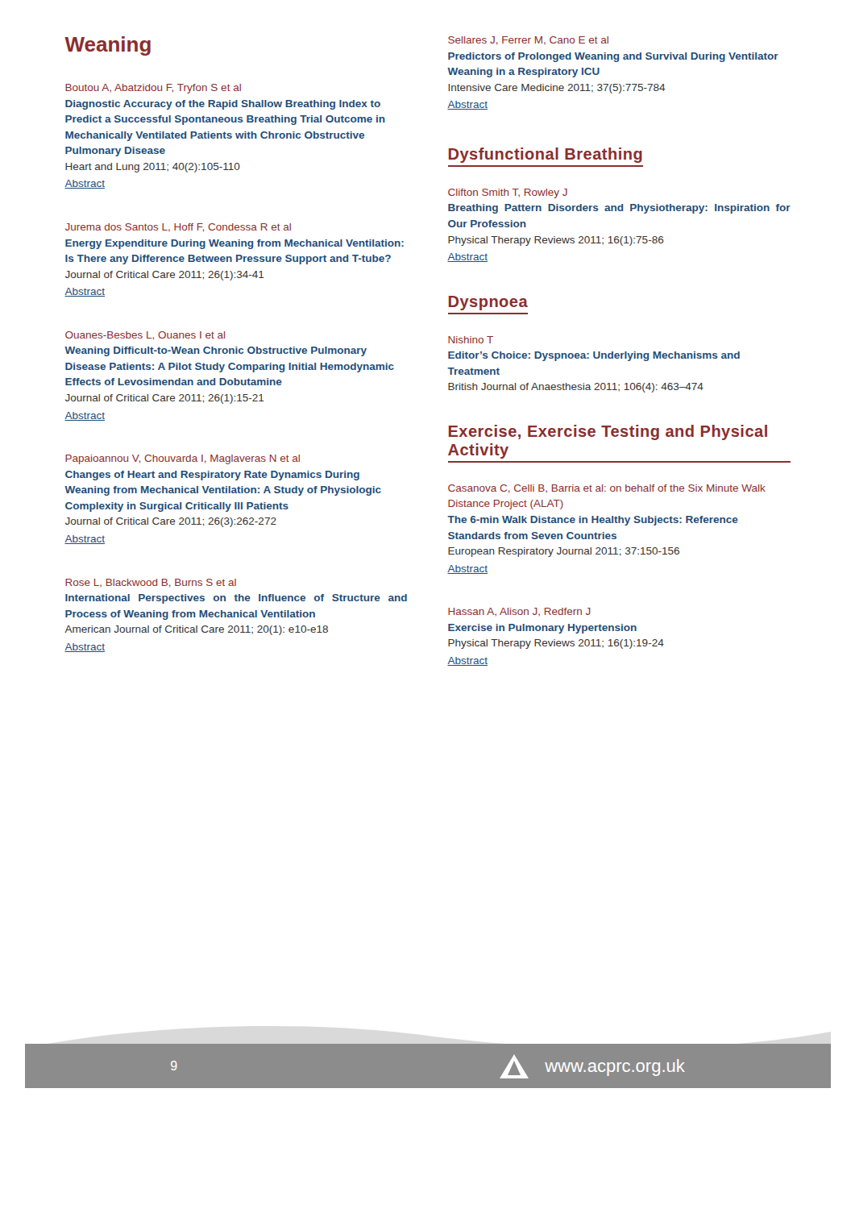Weaning
Boutou A, Abatzidou F, Tryfon S et al
Diagnostic Accuracy of the Rapid Shallow Breathing Index to Predict a Successful Spontaneous Breathing Trial Outcome in Mechanically Ventilated Patients with Chronic Obstructive Pulmonary Disease
Heart and Lung 2011; 40(2):105-110
Abstract
Jurema dos Santos L, Hoff F, Condessa R et al
Energy Expenditure During Weaning from Mechanical Ventilation: Is There any Difference Between Pressure Support and T-tube?
Journal of Critical Care 2011; 26(1):34-41
Abstract
Ouanes-Besbes L, Ouanes I et al
Weaning Difficult-to-Wean Chronic Obstructive Pulmonary Disease Patients: A Pilot Study Comparing Initial Hemodynamic Effects of Levosimendan and Dobutamine
Journal of Critical Care 2011; 26(1):15-21
Abstract
Papaioannou V, Chouvarda I, Maglaveras N et al
Changes of Heart and Respiratory Rate Dynamics During Weaning from Mechanical Ventilation: A Study of Physiologic Complexity in Surgical Critically Ill Patients
Journal of Critical Care 2011; 26(3):262-272
Abstract
Rose L, Blackwood B, Burns S et al
International Perspectives on the Influence of Structure and Process of Weaning from Mechanical Ventilation
American Journal of Critical Care 2011; 20(1): e10-e18
Abstract
Sellares J, Ferrer M, Cano E et al
Predictors of Prolonged Weaning and Survival During Ventilator Weaning in a Respiratory ICU
Intensive Care Medicine 2011; 37(5):775-784
Abstract
Dysfunctional Breathing
Clifton Smith T, Rowley J
Breathing Pattern Disorders and Physiotherapy: Inspiration for Our Profession
Physical Therapy Reviews 2011; 16(1):75-86
Abstract
Dyspnoea
Nishino T
Editor’s Choice: Dyspnoea: Underlying Mechanisms and Treatment
British Journal of Anaesthesia 2011; 106(4): 463–474
Exercise, Exercise Testing and Physical Activity
Casanova C, Celli B, Barria et al: on behalf of the Six Minute Walk Distance Project (ALAT)
The 6-min Walk Distance in Healthy Subjects: Reference Standards from Seven Countries
European Respiratory Journal 2011; 37:150-156
Abstract
Hassan A, Alison J, Redfern J
Exercise in Pulmonary Hypertension
Physical Therapy Reviews 2011; 16(1):19-24
Abstract
9
www.acprc.org.uk